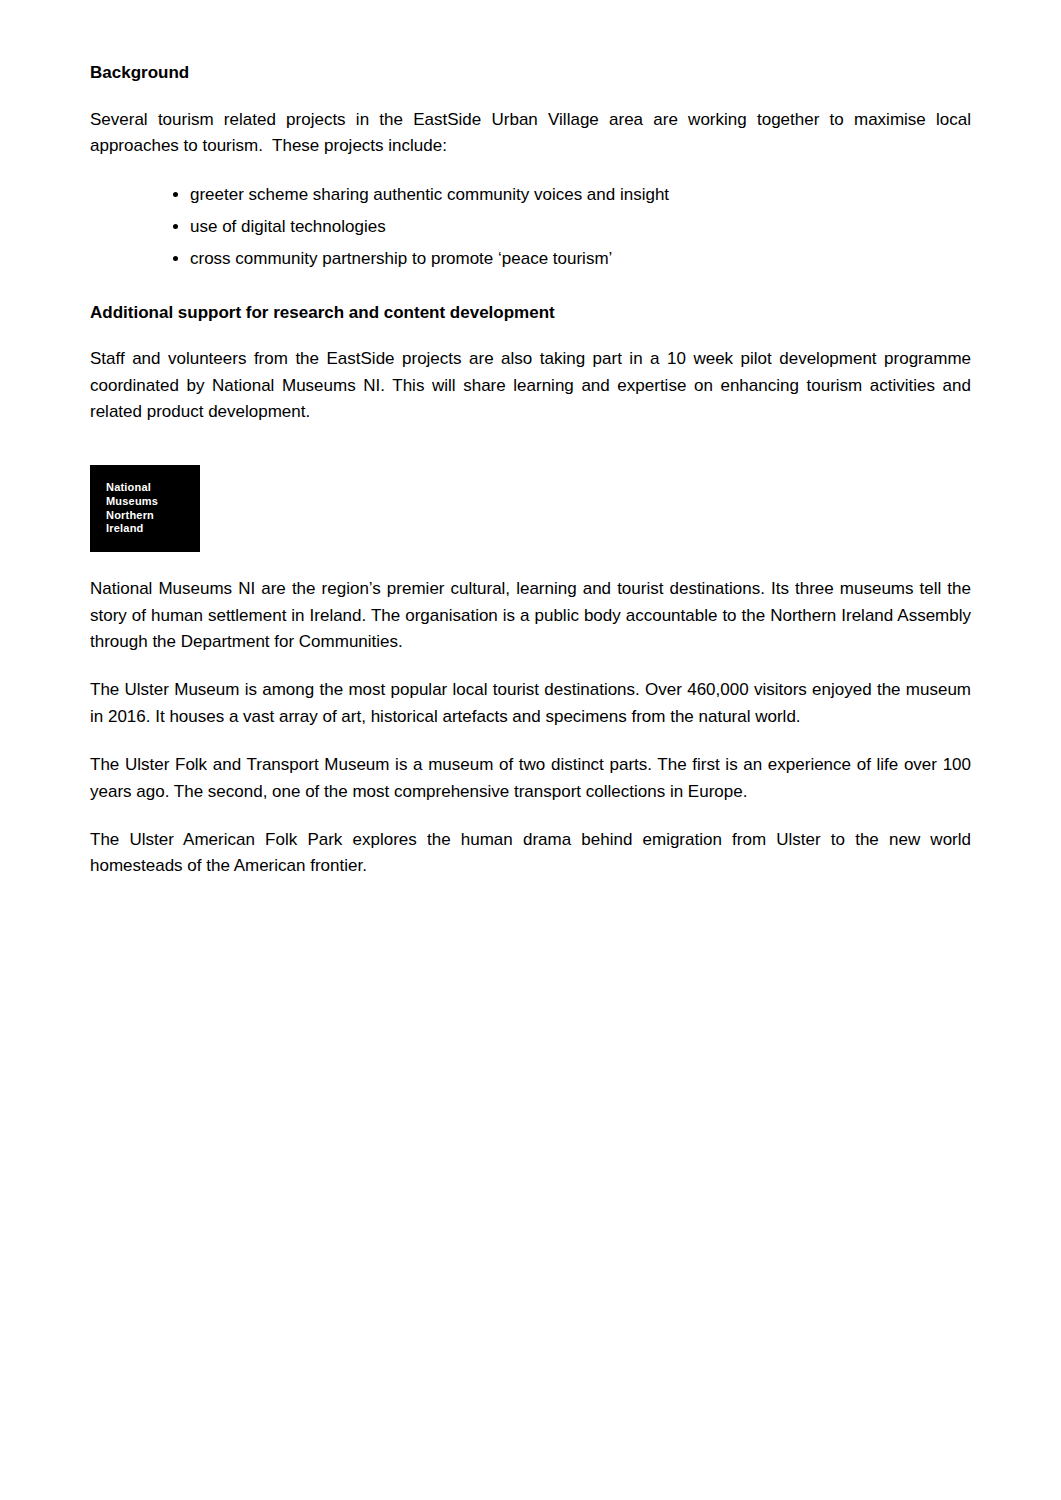Background
Several tourism related projects in the EastSide Urban Village area are working together to maximise local approaches to tourism. These projects include:
greeter scheme sharing authentic community voices and insight
use of digital technologies
cross community partnership to promote ‘peace tourism’
Additional support for research and content development
Staff and volunteers from the EastSide projects are also taking part in a 10 week pilot development programme coordinated by National Museums NI. This will share learning and expertise on enhancing tourism activities and related product development.
National
Museums
Northern
Ireland
National Museums NI are the region’s premier cultural, learning and tourist destinations. Its three museums tell the story of human settlement in Ireland. The organisation is a public body accountable to the Northern Ireland Assembly through the Department for Communities.
The Ulster Museum is among the most popular local tourist destinations. Over 460,000 visitors enjoyed the museum in 2016. It houses a vast array of art, historical artefacts and specimens from the natural world.
The Ulster Folk and Transport Museum is a museum of two distinct parts. The first is an experience of life over 100 years ago. The second, one of the most comprehensive transport collections in Europe.
The Ulster American Folk Park explores the human drama behind emigration from Ulster to the new world homesteads of the American frontier.